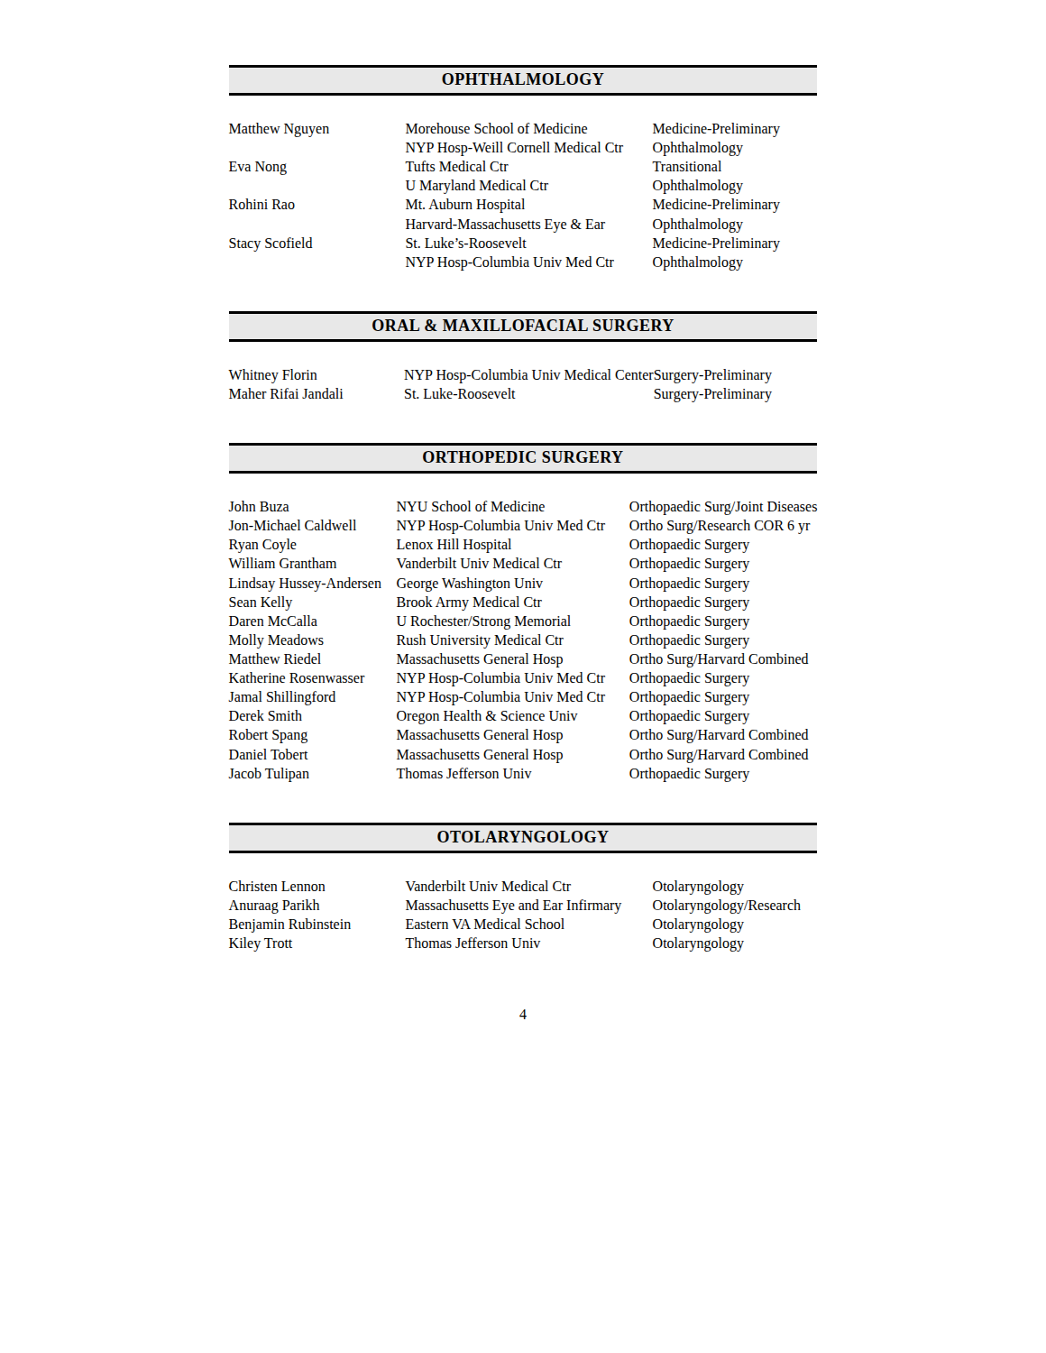OPHTHALMOLOGY
| Matthew Nguyen | Morehouse School of Medicine | Medicine-Preliminary |
| | NYP Hosp-Weill Cornell Medical Ctr | Ophthalmology |
| Eva Nong | Tufts Medical Ctr | Transitional |
| | U Maryland Medical Ctr | Ophthalmology |
| Rohini Rao | Mt. Auburn Hospital | Medicine-Preliminary |
| | Harvard-Massachusetts Eye & Ear | Ophthalmology |
| Stacy Scofield | St. Luke’s-Roosevelt | Medicine-Preliminary |
| | NYP Hosp-Columbia Univ Med Ctr | Ophthalmology |
ORAL & MAXILLOFACIAL SURGERY
| Whitney Florin | NYP Hosp-Columbia Univ Medical Center | Surgery-Preliminary |
| Maher Rifai Jandali | St. Luke-Roosevelt | Surgery-Preliminary |
ORTHOPEDIC SURGERY
| John Buza | NYU School of Medicine | Orthopaedic Surg/Joint Diseases |
| Jon-Michael Caldwell | NYP Hosp-Columbia Univ Med Ctr | Ortho Surg/Research COR 6 yr |
| Ryan Coyle | Lenox Hill Hospital | Orthopaedic Surgery |
| William Grantham | Vanderbilt Univ Medical Ctr | Orthopaedic Surgery |
| Lindsay Hussey-Andersen | George Washington Univ | Orthopaedic Surgery |
| Sean Kelly | Brook Army Medical Ctr | Orthopaedic Surgery |
| Daren McCalla | U Rochester/Strong Memorial | Orthopaedic Surgery |
| Molly Meadows | Rush University Medical Ctr | Orthopaedic Surgery |
| Matthew Riedel | Massachusetts General Hosp | Ortho Surg/Harvard Combined |
| Katherine Rosenwasser | NYP Hosp-Columbia Univ Med Ctr | Orthopaedic Surgery |
| Jamal Shillingford | NYP Hosp-Columbia Univ Med Ctr | Orthopaedic Surgery |
| Derek Smith | Oregon Health & Science Univ | Orthopaedic Surgery |
| Robert Spang | Massachusetts General Hosp | Ortho Surg/Harvard Combined |
| Daniel Tobert | Massachusetts General Hosp | Ortho Surg/Harvard Combined |
| Jacob Tulipan | Thomas Jefferson Univ | Orthopaedic Surgery |
OTOLARYNGOLOGY
| Christen Lennon | Vanderbilt Univ Medical Ctr | Otolaryngology |
| Anuraag Parikh | Massachusetts Eye and Ear Infirmary | Otolaryngology/Research |
| Benjamin Rubinstein | Eastern VA Medical School | Otolaryngology |
| Kiley Trott | Thomas Jefferson Univ | Otolaryngology |
4